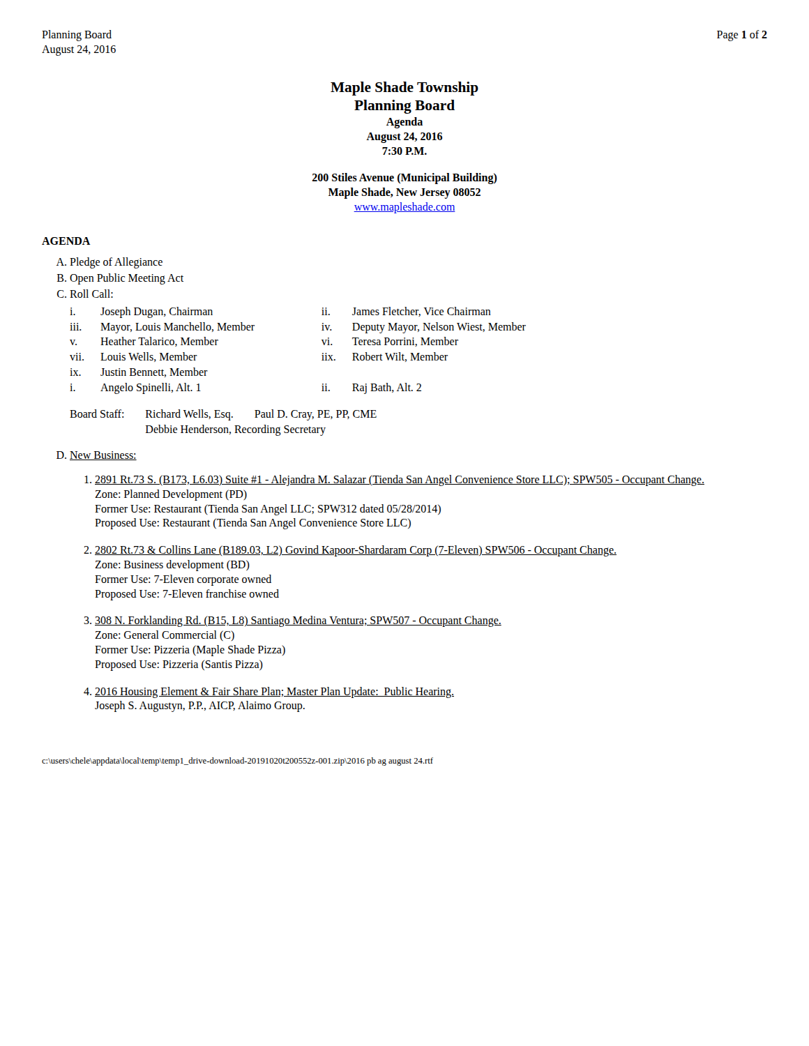Planning Board
August 24, 2016
Page 1 of 2
Maple Shade Township
Planning Board
Agenda
August 24, 2016
7:30 P.M.
200 Stiles Avenue (Municipal Building)
Maple Shade, New Jersey 08052
www.mapleshade.com
AGENDA
Pledge of Allegiance
Open Public Meeting Act
Roll Call:
| i. | Joseph Dugan, Chairman | ii. | James Fletcher, Vice Chairman |
| iii. | Mayor, Louis Manchello, Member | iv. | Deputy Mayor, Nelson Wiest, Member |
| v. | Heather Talarico, Member | vi. | Teresa Porrini, Member |
| vii. | Louis Wells, Member | iix. | Robert Wilt, Member |
| ix. | Justin Bennett, Member | | |
| i. | Angelo Spinelli, Alt. 1 | ii. | Raj Bath, Alt. 2 |
| Board Staff: | Richard Wells, Esq. | Paul D. Cray, PE, PP, CME |
| | Debbie Henderson, Recording Secretary |
New Business:
2891 Rt.73 S. (B173, L6.03) Suite #1 - Alejandra M. Salazar (Tienda San Angel Convenience Store LLC); SPW505 - Occupant Change. Zone: Planned Development (PD) Former Use: Restaurant (Tienda San Angel LLC; SPW312 dated 05/28/2014) Proposed Use: Restaurant (Tienda San Angel Convenience Store LLC)
2802 Rt.73 & Collins Lane (B189.03, L2) Govind Kapoor-Shardaram Corp (7-Eleven) SPW506 - Occupant Change. Zone: Business development (BD) Former Use: 7-Eleven corporate owned Proposed Use: 7-Eleven franchise owned
308 N. Forklanding Rd. (B15, L8) Santiago Medina Ventura; SPW507 - Occupant Change. Zone: General Commercial (C) Former Use: Pizzeria (Maple Shade Pizza) Proposed Use: Pizzeria (Santis Pizza)
2016 Housing Element & Fair Share Plan; Master Plan Update: Public Hearing. Joseph S. Augustyn, P.P., AICP, Alaimo Group.
c:\users\chele\appdata\local\temp\temp1_drive-download-20191020t200552z-001.zip\2016 pb ag august 24.rtf